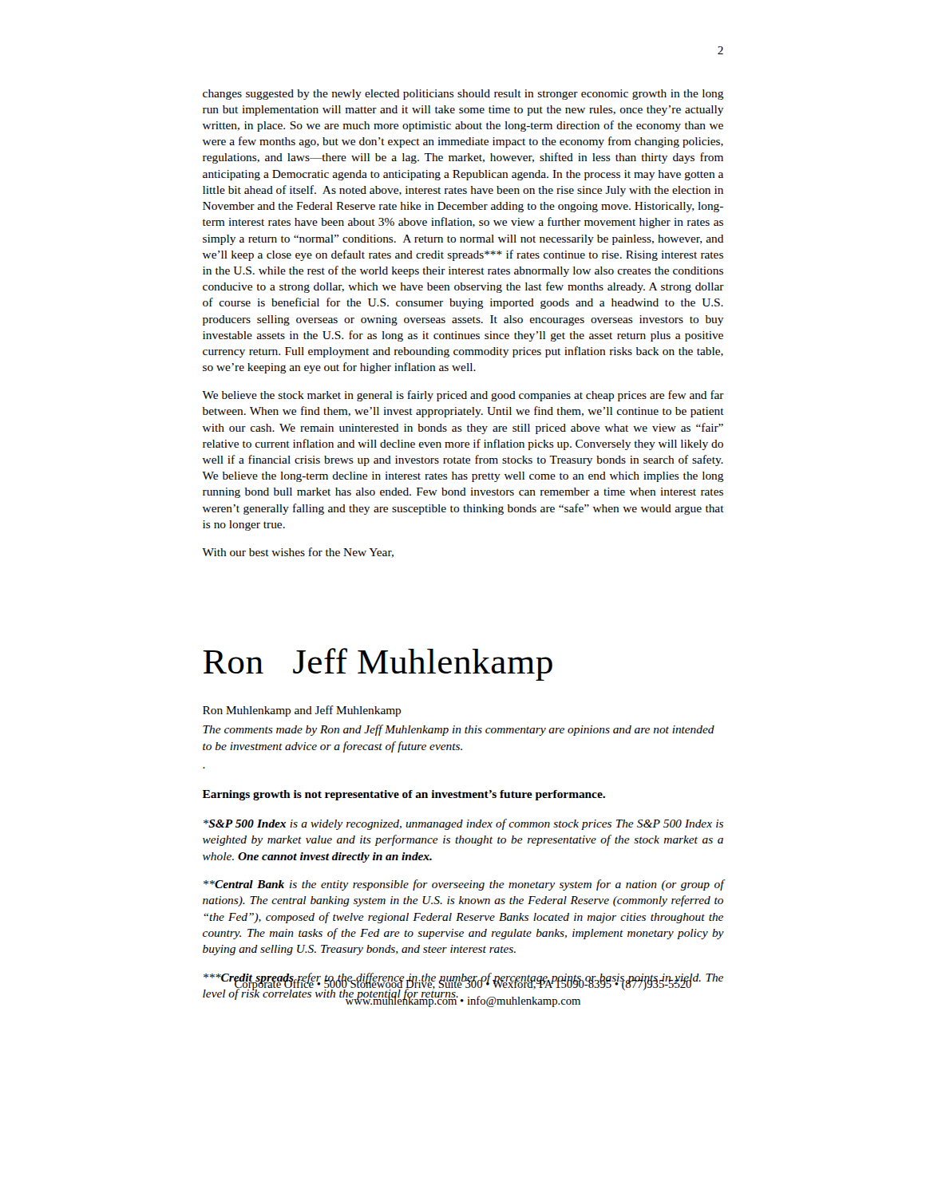2
changes suggested by the newly elected politicians should result in stronger economic growth in the long run but implementation will matter and it will take some time to put the new rules, once they’re actually written, in place. So we are much more optimistic about the long-term direction of the economy than we were a few months ago, but we don’t expect an immediate impact to the economy from changing policies, regulations, and laws—there will be a lag. The market, however, shifted in less than thirty days from anticipating a Democratic agenda to anticipating a Republican agenda. In the process it may have gotten a little bit ahead of itself. As noted above, interest rates have been on the rise since July with the election in November and the Federal Reserve rate hike in December adding to the ongoing move. Historically, long-term interest rates have been about 3% above inflation, so we view a further movement higher in rates as simply a return to “normal” conditions. A return to normal will not necessarily be painless, however, and we’ll keep a close eye on default rates and credit spreads*** if rates continue to rise. Rising interest rates in the U.S. while the rest of the world keeps their interest rates abnormally low also creates the conditions conducive to a strong dollar, which we have been observing the last few months already. A strong dollar of course is beneficial for the U.S. consumer buying imported goods and a headwind to the U.S. producers selling overseas or owning overseas assets. It also encourages overseas investors to buy investable assets in the U.S. for as long as it continues since they’ll get the asset return plus a positive currency return. Full employment and rebounding commodity prices put inflation risks back on the table, so we’re keeping an eye out for higher inflation as well.
We believe the stock market in general is fairly priced and good companies at cheap prices are few and far between. When we find them, we’ll invest appropriately. Until we find them, we’ll continue to be patient with our cash. We remain uninterested in bonds as they are still priced above what we view as “fair” relative to current inflation and will decline even more if inflation picks up. Conversely they will likely do well if a financial crisis brews up and investors rotate from stocks to Treasury bonds in search of safety. We believe the long-term decline in interest rates has pretty well come to an end which implies the long running bond bull market has also ended. Few bond investors can remember a time when interest rates weren’t generally falling and they are susceptible to thinking bonds are “safe” when we would argue that is no longer true.
With our best wishes for the New Year,
Ron Jeff Muhlenkamp
Ron Muhlenkamp and Jeff Muhlenkamp
The comments made by Ron and Jeff Muhlenkamp in this commentary are opinions and are not intended to be investment advice or a forecast of future events.
.
Earnings growth is not representative of an investment’s future performance.
*S&P 500 Index is a widely recognized, unmanaged index of common stock prices The S&P 500 Index is weighted by market value and its performance is thought to be representative of the stock market as a whole. One cannot invest directly in an index.
**Central Bank is the entity responsible for overseeing the monetary system for a nation (or group of nations). The central banking system in the U.S. is known as the Federal Reserve (commonly referred to “the Fed”), composed of twelve regional Federal Reserve Banks located in major cities throughout the country. The main tasks of the Fed are to supervise and regulate banks, implement monetary policy by buying and selling U.S. Treasury bonds, and steer interest rates.
***Credit spreads refer to the difference in the number of percentage points or basis points in yield. The level of risk correlates with the potential for returns.
Corporate Office • 5000 Stonewood Drive, Suite 300 • Wexford, PA 15090-8395 • (877)935-5520
www.muhlenkamp.com • info@muhlenkamp.com